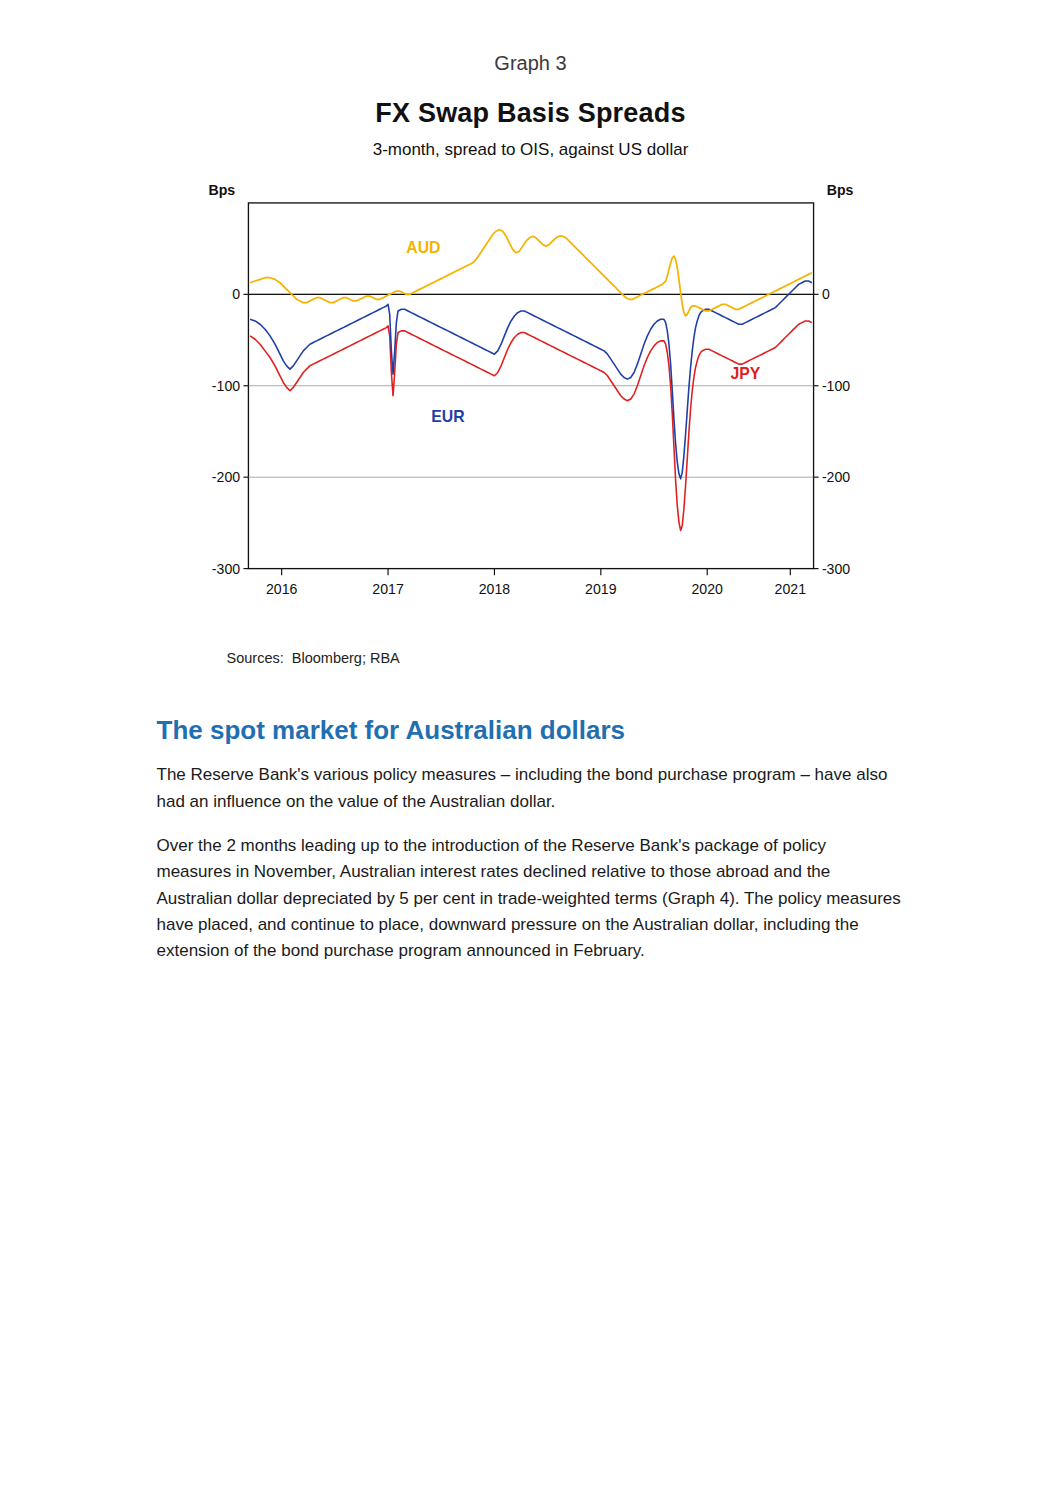Graph 3
FX Swap Basis Spreads
3-month, spread to OIS, against US dollar
Bps Bps 0 -100 -200 -300 0 -100 -200 -300 2016 2017 2018 2019 2020 2021 AUD EUR JPY
Sources: Bloomberg; RBA
The spot market for Australian dollars
The Reserve Bank's various policy measures – including the bond purchase program – have also had an influence on the value of the Australian dollar.
Over the 2 months leading up to the introduction of the Reserve Bank's package of policy measures in November, Australian interest rates declined relative to those abroad and the Australian dollar depreciated by 5 per cent in trade-weighted terms (Graph 4). The policy measures have placed, and continue to place, downward pressure on the Australian dollar, including the extension of the bond purchase program announced in February.